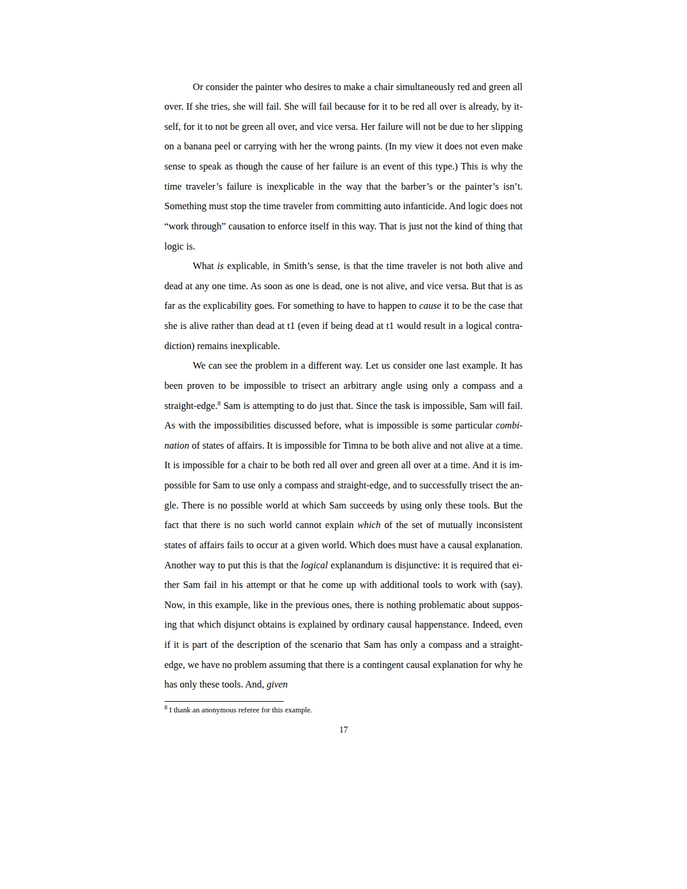Or consider the painter who desires to make a chair simultaneously red and green all over. If she tries, she will fail. She will fail because for it to be red all over is already, by itself, for it to not be green all over, and vice versa. Her failure will not be due to her slipping on a banana peel or carrying with her the wrong paints. (In my view it does not even make sense to speak as though the cause of her failure is an event of this type.) This is why the time traveler’s failure is inexplicable in the way that the barber’s or the painter’s isn’t. Something must stop the time traveler from committing auto infanticide. And logic does not “work through” causation to enforce itself in this way. That is just not the kind of thing that logic is.
What is explicable, in Smith’s sense, is that the time traveler is not both alive and dead at any one time. As soon as one is dead, one is not alive, and vice versa. But that is as far as the explicability goes. For something to have to happen to cause it to be the case that she is alive rather than dead at t1 (even if being dead at t1 would result in a logical contradiction) remains inexplicable.
We can see the problem in a different way. Let us consider one last example. It has been proven to be impossible to trisect an arbitrary angle using only a compass and a straight-edge.8 Sam is attempting to do just that. Since the task is impossible, Sam will fail. As with the impossibilities discussed before, what is impossible is some particular combination of states of affairs. It is impossible for Timna to be both alive and not alive at a time. It is impossible for a chair to be both red all over and green all over at a time. And it is impossible for Sam to use only a compass and straight-edge, and to successfully trisect the angle. There is no possible world at which Sam succeeds by using only these tools. But the fact that there is no such world cannot explain which of the set of mutually inconsistent states of affairs fails to occur at a given world. Which does must have a causal explanation. Another way to put this is that the logical explanandum is disjunctive: it is required that either Sam fail in his attempt or that he come up with additional tools to work with (say). Now, in this example, like in the previous ones, there is nothing problematic about supposing that which disjunct obtains is explained by ordinary causal happenstance. Indeed, even if it is part of the description of the scenario that Sam has only a compass and a straight-edge, we have no problem assuming that there is a contingent causal explanation for why he has only these tools. And, given
8 I thank an anonymous referee for this example.
17